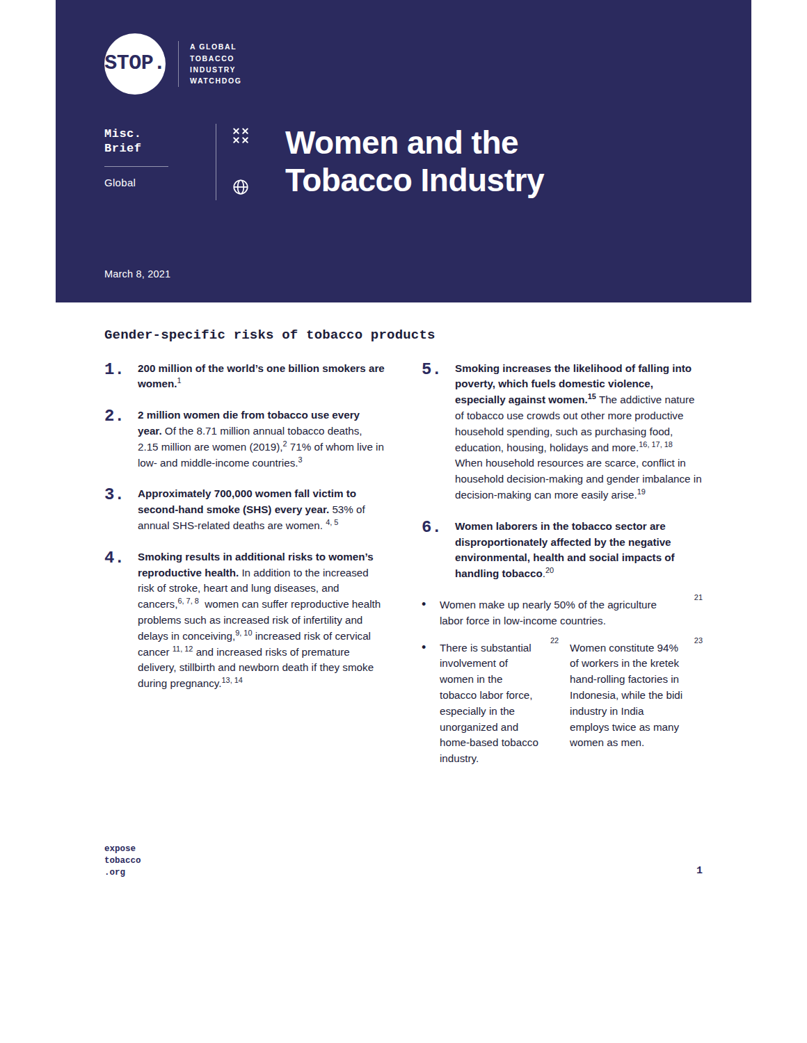STOP.
A Global
Tobacco
Industry
Watchdog
Misc.
Brief
Global
Women and the
Tobacco Industry
March 8, 2021
Gender-specific risks of tobacco products
200 million of the world’s one billion smokers are women.1
2 million women die from tobacco use every year. Of the 8.71 million annual tobacco deaths, 2.15 million are women (2019),2 71% of whom live in low- and middle-income countries.3
Approximately 700,000 women fall victim to second-hand smoke (SHS) every year. 53% of annual SHS-related deaths are women. 4, 5
Smoking results in additional risks to women’s reproductive health. In addition to the increased risk of stroke, heart and lung diseases, and cancers,6, 7, 8 women can suffer reproductive health problems such as increased risk of infertility and delays in conceiving,9, 10 increased risk of cervical cancer 11, 12 and increased risks of premature delivery, stillbirth and newborn death if they smoke during pregnancy.13, 14
Smoking increases the likelihood of falling into poverty, which fuels domestic violence, especially against women.15 The addictive nature of tobacco use crowds out other more productive household spending, such as purchasing food, education, housing, holidays and more.16, 17, 18 When household resources are scarce, conflict in household decision-making and gender imbalance in decision-making can more easily arise.19
Women laborers in the tobacco sector are disproportionately affected by the negative environmental, health and social impacts of handling tobacco.20
Women make up nearly 50% of the agriculture labor force in low-income countries.21
There is substantial involvement of women in the tobacco labor force, especially in the unorganized and home-based tobacco industry.22 Women constitute 94% of workers in the kretek hand-rolling factories in Indonesia, while the bidi industry in India employs twice as many women as men.23
expose
tobacco
.org
1